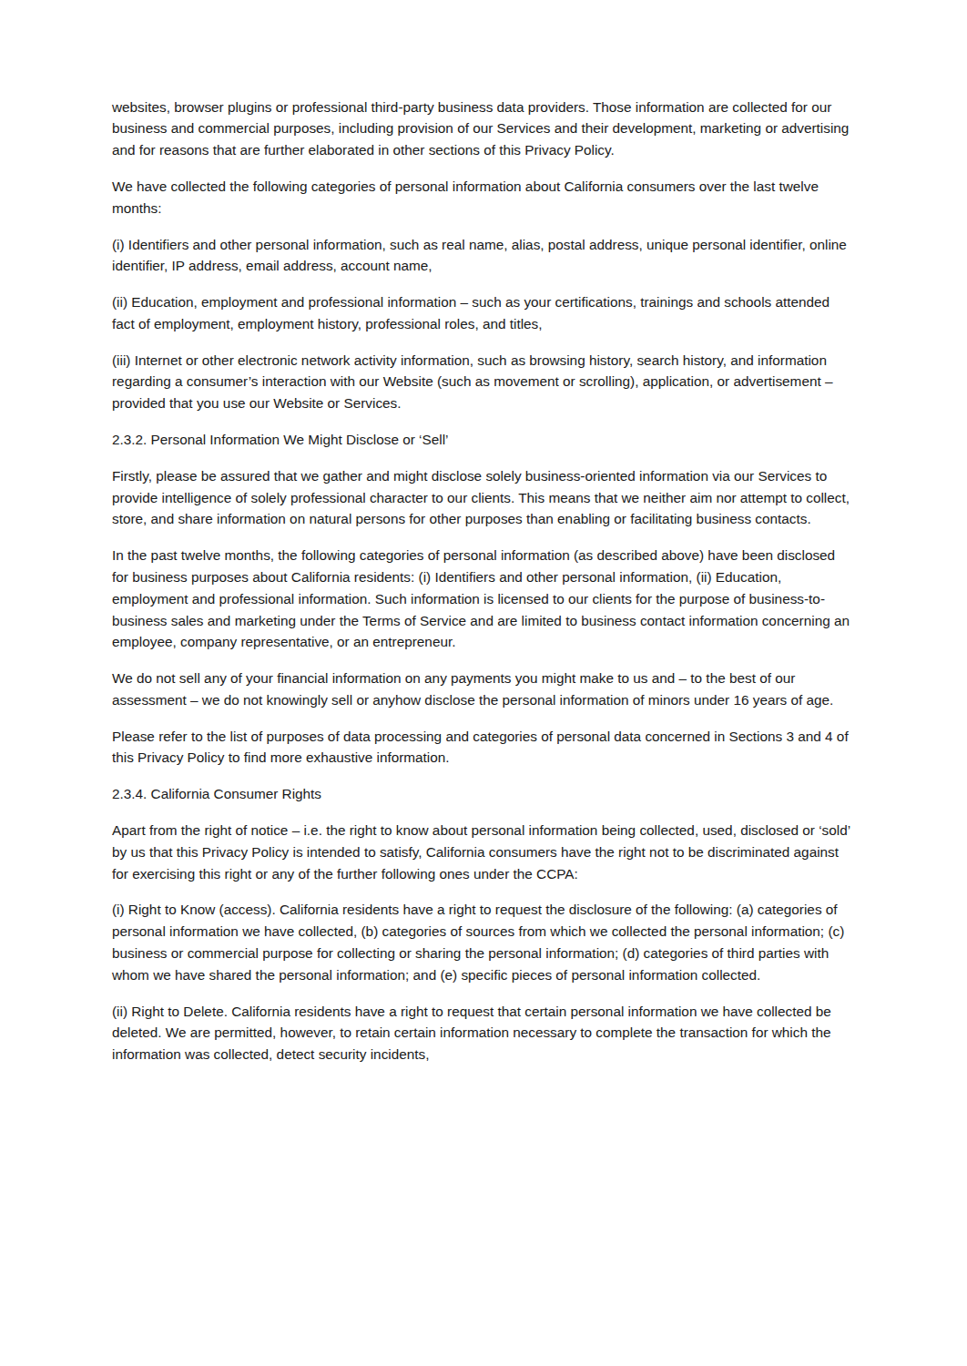websites, browser plugins or professional third-party business data providers. Those information are collected for our business and commercial purposes, including provision of our Services and their development, marketing or advertising and for reasons that are further elaborated in other sections of this Privacy Policy.
We have collected the following categories of personal information about California consumers over the last twelve months:
(i) Identifiers and other personal information, such as real name, alias, postal address, unique personal identifier, online identifier, IP address, email address, account name,
(ii) Education, employment and professional information – such as your certifications, trainings and schools attended fact of employment, employment history, professional roles, and titles,
(iii) Internet or other electronic network activity information, such as browsing history, search history, and information regarding a consumer’s interaction with our Website (such as movement or scrolling), application, or advertisement – provided that you use our Website or Services.
2.3.2. Personal Information We Might Disclose or ‘Sell’
Firstly, please be assured that we gather and might disclose solely business-oriented information via our Services to provide intelligence of solely professional character to our clients. This means that we neither aim nor attempt to collect, store, and share information on natural persons for other purposes than enabling or facilitating business contacts.
In the past twelve months, the following categories of personal information (as described above) have been disclosed for business purposes about California residents: (i) Identifiers and other personal information, (ii) Education, employment and professional information. Such information is licensed to our clients for the purpose of business-to-business sales and marketing under the Terms of Service and are limited to business contact information concerning an employee, company representative, or an entrepreneur.
We do not sell any of your financial information on any payments you might make to us and – to the best of our assessment – we do not knowingly sell or anyhow disclose the personal information of minors under 16 years of age.
Please refer to the list of purposes of data processing and categories of personal data concerned in Sections 3 and 4 of this Privacy Policy to find more exhaustive information.
2.3.4. California Consumer Rights
Apart from the right of notice – i.e. the right to know about personal information being collected, used, disclosed or ‘sold’ by us that this Privacy Policy is intended to satisfy, California consumers have the right not to be discriminated against for exercising this right or any of the further following ones under the CCPA:
(i) Right to Know (access). California residents have a right to request the disclosure of the following: (a) categories of personal information we have collected, (b) categories of sources from which we collected the personal information; (c) business or commercial purpose for collecting or sharing the personal information; (d) categories of third parties with whom we have shared the personal information; and (e) specific pieces of personal information collected.
(ii) Right to Delete. California residents have a right to request that certain personal information we have collected be deleted. We are permitted, however, to retain certain information necessary to complete the transaction for which the information was collected, detect security incidents,